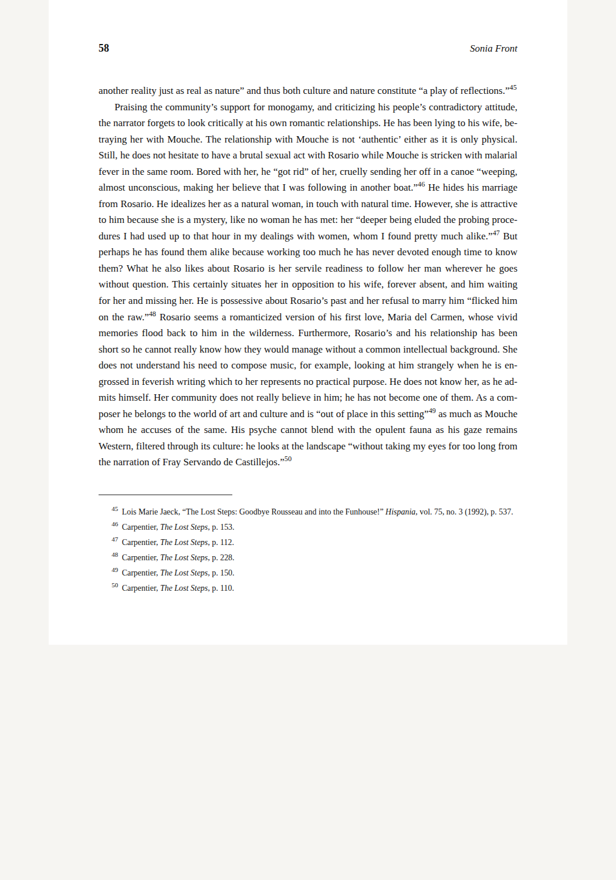58 Sonia Front
another reality just as real as nature” and thus both culture and nature constitute “a play of reflections.”45
Praising the community’s support for monogamy, and criticizing his people’s contradictory attitude, the narrator forgets to look critically at his own romantic relationships. He has been lying to his wife, betraying her with Mouche. The relationship with Mouche is not ‘authentic’ either as it is only physical. Still, he does not hesitate to have a brutal sexual act with Rosario while Mouche is stricken with malarial fever in the same room. Bored with her, he “got rid” of her, cruelly sending her off in a canoe “weeping, almost unconscious, making her believe that I was following in another boat.”46 He hides his marriage from Rosario. He idealizes her as a natural woman, in touch with natural time. However, she is attractive to him because she is a mystery, like no woman he has met: her “deeper being eluded the probing procedures I had used up to that hour in my dealings with women, whom I found pretty much alike.”47 But perhaps he has found them alike because working too much he has never devoted enough time to know them? What he also likes about Rosario is her servile readiness to follow her man wherever he goes without question. This certainly situates her in opposition to his wife, forever absent, and him waiting for her and missing her. He is possessive about Rosario’s past and her refusal to marry him “flicked him on the raw.”48 Rosario seems a romanticized version of his first love, Maria del Carmen, whose vivid memories flood back to him in the wilderness. Furthermore, Rosario’s and his relationship has been short so he cannot really know how they would manage without a common intellectual background. She does not understand his need to compose music, for example, looking at him strangely when he is engrossed in feverish writing which to her represents no practical purpose. He does not know her, as he admits himself. Her community does not really believe in him; he has not become one of them. As a composer he belongs to the world of art and culture and is “out of place in this setting”49 as much as Mouche whom he accuses of the same. His psyche cannot blend with the opulent fauna as his gaze remains Western, filtered through its culture: he looks at the landscape “without taking my eyes for too long from the narration of Fray Servando de Castillejos.”50
45 Lois Marie Jaeck, “The Lost Steps: Goodbye Rousseau and into the Funhouse!” Hispania, vol. 75, no. 3 (1992), p. 537.
46 Carpentier, The Lost Steps, p. 153.
47 Carpentier, The Lost Steps, p. 112.
48 Carpentier, The Lost Steps, p. 228.
49 Carpentier, The Lost Steps, p. 150.
50 Carpentier, The Lost Steps, p. 110.